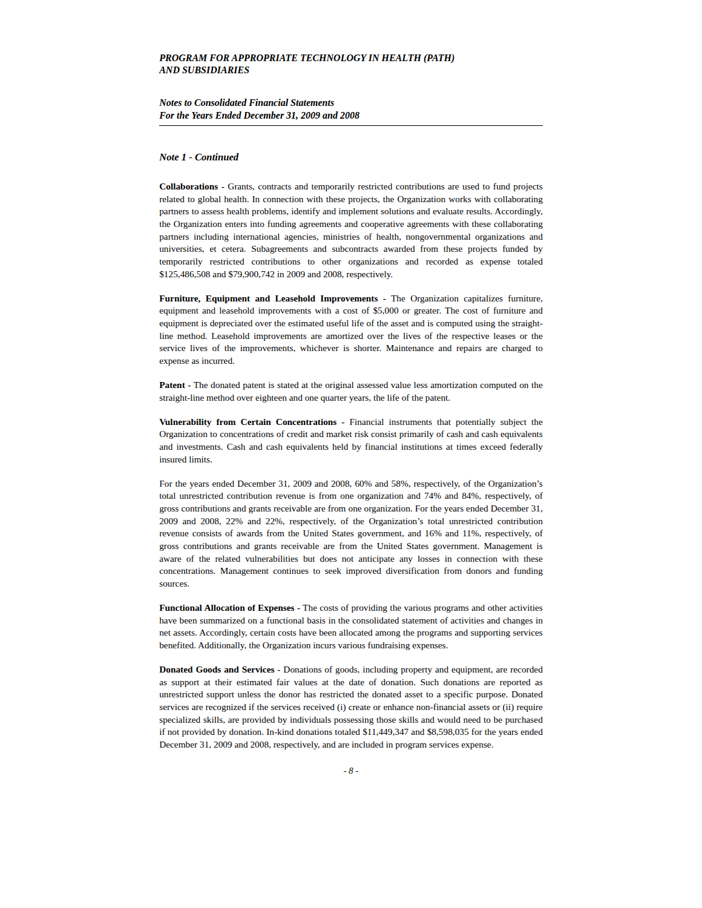PROGRAM FOR APPROPRIATE TECHNOLOGY IN HEALTH (PATH)
AND SUBSIDIARIES
Notes to Consolidated Financial Statements
For the Years Ended December 31, 2009 and 2008
Note 1 - Continued
Collaborations - Grants, contracts and temporarily restricted contributions are used to fund projects related to global health. In connection with these projects, the Organization works with collaborating partners to assess health problems, identify and implement solutions and evaluate results. Accordingly, the Organization enters into funding agreements and cooperative agreements with these collaborating partners including international agencies, ministries of health, nongovernmental organizations and universities, et cetera. Subagreements and subcontracts awarded from these projects funded by temporarily restricted contributions to other organizations and recorded as expense totaled $125,486,508 and $79,900,742 in 2009 and 2008, respectively.
Furniture, Equipment and Leasehold Improvements - The Organization capitalizes furniture, equipment and leasehold improvements with a cost of $5,000 or greater. The cost of furniture and equipment is depreciated over the estimated useful life of the asset and is computed using the straight-line method. Leasehold improvements are amortized over the lives of the respective leases or the service lives of the improvements, whichever is shorter. Maintenance and repairs are charged to expense as incurred.
Patent - The donated patent is stated at the original assessed value less amortization computed on the straight-line method over eighteen and one quarter years, the life of the patent.
Vulnerability from Certain Concentrations - Financial instruments that potentially subject the Organization to concentrations of credit and market risk consist primarily of cash and cash equivalents and investments. Cash and cash equivalents held by financial institutions at times exceed federally insured limits.
For the years ended December 31, 2009 and 2008, 60% and 58%, respectively, of the Organization’s total unrestricted contribution revenue is from one organization and 74% and 84%, respectively, of gross contributions and grants receivable are from one organization. For the years ended December 31, 2009 and 2008, 22% and 22%, respectively, of the Organization’s total unrestricted contribution revenue consists of awards from the United States government, and 16% and 11%, respectively, of gross contributions and grants receivable are from the United States government. Management is aware of the related vulnerabilities but does not anticipate any losses in connection with these concentrations. Management continues to seek improved diversification from donors and funding sources.
Functional Allocation of Expenses - The costs of providing the various programs and other activities have been summarized on a functional basis in the consolidated statement of activities and changes in net assets. Accordingly, certain costs have been allocated among the programs and supporting services benefited. Additionally, the Organization incurs various fundraising expenses.
Donated Goods and Services - Donations of goods, including property and equipment, are recorded as support at their estimated fair values at the date of donation. Such donations are reported as unrestricted support unless the donor has restricted the donated asset to a specific purpose. Donated services are recognized if the services received (i) create or enhance non-financial assets or (ii) require specialized skills, are provided by individuals possessing those skills and would need to be purchased if not provided by donation. In-kind donations totaled $11,449,347 and $8,598,035 for the years ended December 31, 2009 and 2008, respectively, and are included in program services expense.
- 8 -